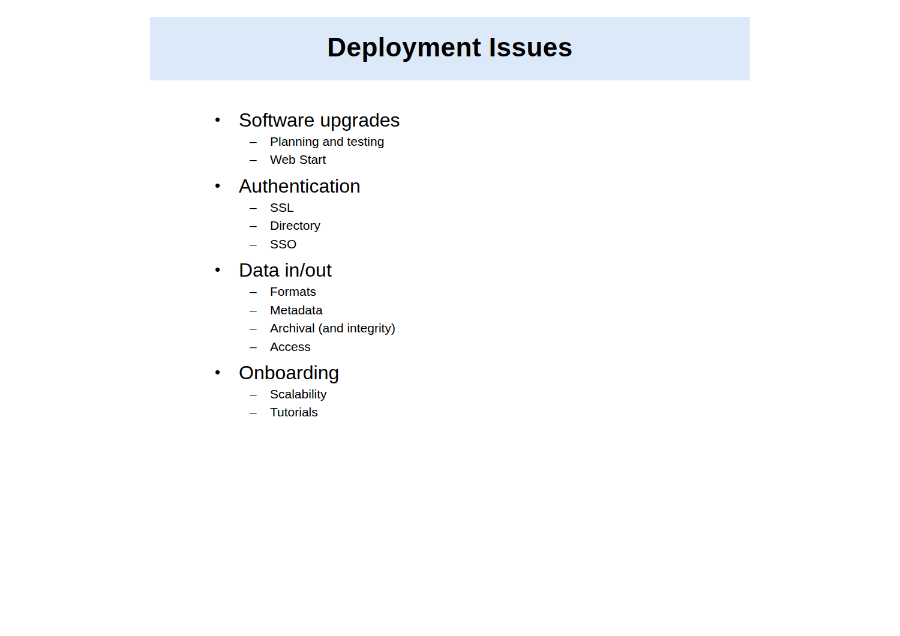Deployment Issues
Software upgrades
Planning and testing
Web Start
Authentication
SSL
Directory
SSO
Data in/out
Formats
Metadata
Archival (and integrity)
Access
Onboarding
Scalability
Tutorials